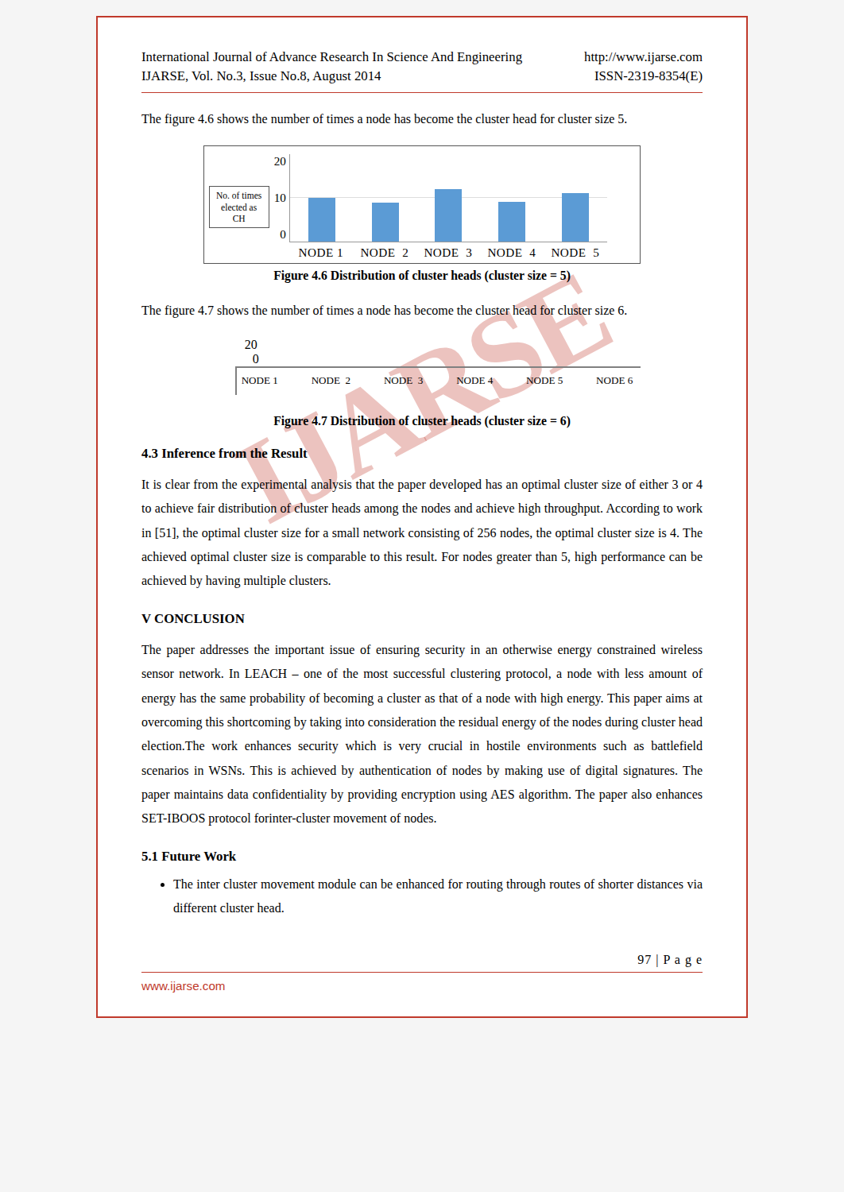IJARSE
International Journal of Advance Research In Science And Engineering http://www.ijarse.com
IJARSE, Vol. No.3, Issue No.8, August 2014 ISSN-2319-8354(E)
The figure 4.6 shows the number of times a node has become the cluster head for cluster size 5.
No. of times elected as CH
20 10 0
NODE 1 NODE 2 NODE 3 NODE 4 NODE 5
Figure 4.6 Distribution of cluster heads (cluster size = 5)
The figure 4.7 shows the number of times a node has become the cluster head for cluster size 6.
20
0
NODE 1 NODE 2 NODE 3 NODE 4 NODE 5 NODE 6
Figure 4.7 Distribution of cluster heads (cluster size = 6)
4.3 Inference from the Result
It is clear from the experimental analysis that the paper developed has an optimal cluster size of either 3 or 4 to achieve fair distribution of cluster heads among the nodes and achieve high throughput. According to work in [51], the optimal cluster size for a small network consisting of 256 nodes, the optimal cluster size is 4. The achieved optimal cluster size is comparable to this result. For nodes greater than 5, high performance can be achieved by having multiple clusters.
V CONCLUSION
The paper addresses the important issue of ensuring security in an otherwise energy constrained wireless sensor network. In LEACH – one of the most successful clustering protocol, a node with less amount of energy has the same probability of becoming a cluster as that of a node with high energy. This paper aims at overcoming this shortcoming by taking into consideration the residual energy of the nodes during cluster head election.The work enhances security which is very crucial in hostile environments such as battlefield scenarios in WSNs. This is achieved by authentication of nodes by making use of digital signatures. The paper maintains data confidentiality by providing encryption using AES algorithm. The paper also enhances SET-IBOOS protocol forinter-cluster movement of nodes.
5.1 Future Work
The inter cluster movement module can be enhanced for routing through routes of shorter distances via different cluster head.
97 | P a g e
www.ijarse.com